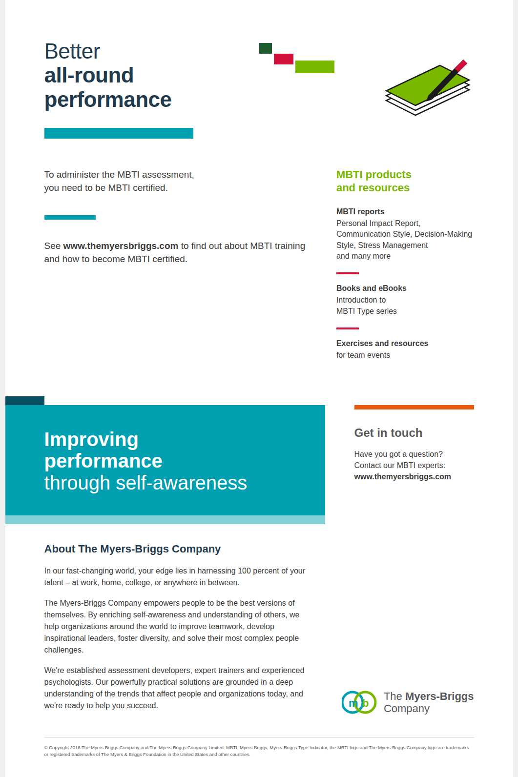Betterall-round performance
To administer the MBTI assessment,
you need to be MBTI certified.
See www.themyersbriggs.com to find out about MBTI training and how to become MBTI certified.
MBTI products
and resources
MBTI reports
Personal Impact Report, Communication Style, Decision-Making Style, Stress Management
and many more
Books and eBooks
Introduction to
MBTI Type series
Exercises and resources
for team events
Improving performancethrough self-awareness
Get in touch
Have you got a question?
Contact our MBTI experts:
www.themyersbriggs.com
About The Myers-Briggs Company
In our fast-changing world, your edge lies in harnessing 100 percent of your talent – at work, home, college, or anywhere in between.
The Myers-Briggs Company empowers people to be the best versions of themselves. By enriching self-awareness and understanding of others, we help organizations around the world to improve teamwork, develop inspirational leaders, foster diversity, and solve their most complex people challenges.
We're established assessment developers, expert trainers and experienced psychologists. Our powerfully practical solutions are grounded in a deep understanding of the trends that affect people and organizations today, and we're ready to help you succeed.
m b
The Myers-Briggs
Company
© Copyright 2018 The Myers-Briggs Company and The Myers-Briggs Company Limited. MBTI, Myers-Briggs, Myers-Briggs Type Indicator, the MBTI logo and The Myers-Briggs Company logo are trademarks or registered trademarks of The Myers & Briggs Foundation in the United States and other countries.